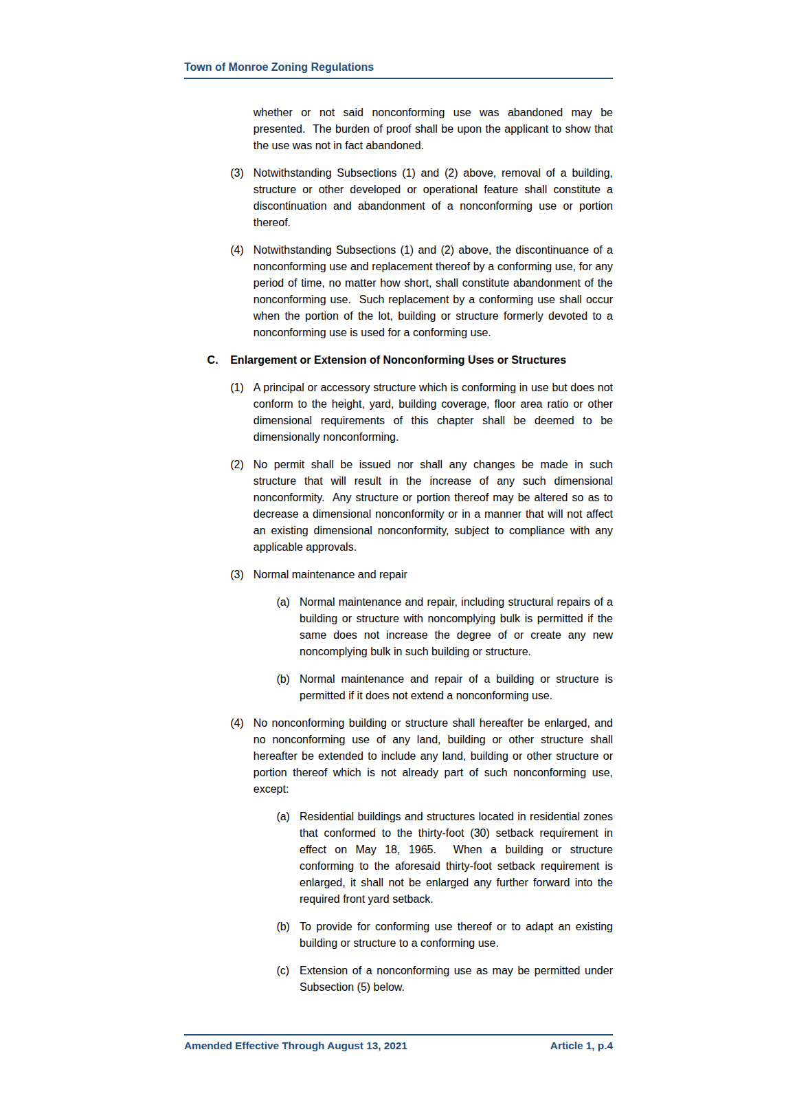Town of Monroe Zoning Regulations
whether or not said nonconforming use was abandoned may be presented. The burden of proof shall be upon the applicant to show that the use was not in fact abandoned.
(3)
Notwithstanding Subsections (1) and (2) above, removal of a building, structure or other developed or operational feature shall constitute a discontinuation and abandonment of a nonconforming use or portion thereof.
(4)
Notwithstanding Subsections (1) and (2) above, the discontinuance of a nonconforming use and replacement thereof by a conforming use, for any period of time, no matter how short, shall constitute abandonment of the nonconforming use. Such replacement by a conforming use shall occur when the portion of the lot, building or structure formerly devoted to a nonconforming use is used for a conforming use.
C.
Enlargement or Extension of Nonconforming Uses or Structures
(1)
A principal or accessory structure which is conforming in use but does not conform to the height, yard, building coverage, floor area ratio or other dimensional requirements of this chapter shall be deemed to be dimensionally nonconforming.
(2)
No permit shall be issued nor shall any changes be made in such structure that will result in the increase of any such dimensional nonconformity. Any structure or portion thereof may be altered so as to decrease a dimensional nonconformity or in a manner that will not affect an existing dimensional nonconformity, subject to compliance with any applicable approvals.
(3)
Normal maintenance and repair
(a)
Normal maintenance and repair, including structural repairs of a building or structure with noncomplying bulk is permitted if the same does not increase the degree of or create any new noncomplying bulk in such building or structure.
(b)
Normal maintenance and repair of a building or structure is permitted if it does not extend a nonconforming use.
(4)
No nonconforming building or structure shall hereafter be enlarged, and no nonconforming use of any land, building or other structure shall hereafter be extended to include any land, building or other structure or portion thereof which is not already part of such nonconforming use, except:
(a)
Residential buildings and structures located in residential zones that conformed to the thirty-foot (30) setback requirement in effect on May 18, 1965. When a building or structure conforming to the aforesaid thirty-foot setback requirement is enlarged, it shall not be enlarged any further forward into the required front yard setback.
(b)
To provide for conforming use thereof or to adapt an existing building or structure to a conforming use.
(c)
Extension of a nonconforming use as may be permitted under Subsection (5) below.
Amended Effective Through August 13, 2021
Article 1, p.4